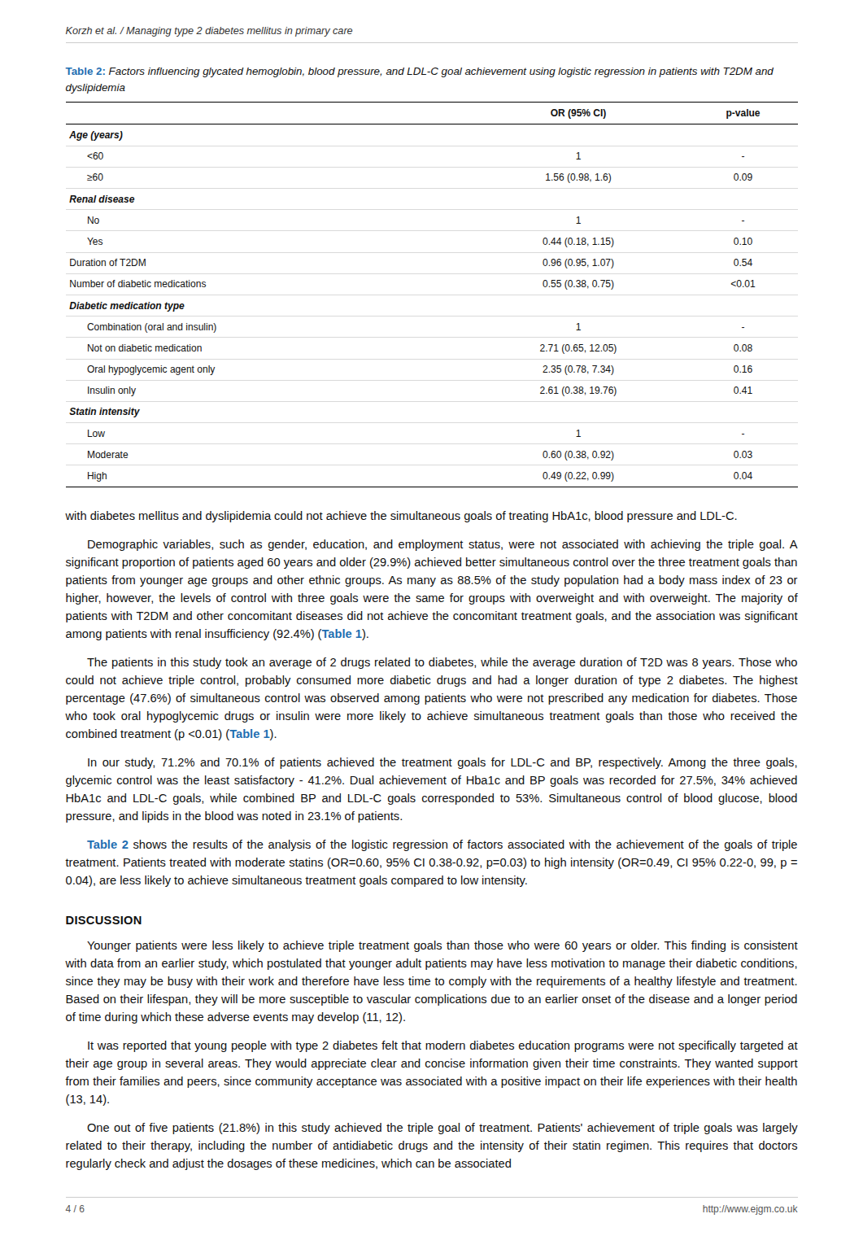Korzh et al. / Managing type 2 diabetes mellitus in primary care
Table 2: Factors influencing glycated hemoglobin, blood pressure, and LDL-C goal achievement using logistic regression in patients with T2DM and dyslipidemia
| | OR (95% CI) | p-value |
| --- | --- | --- |
| Age (years) | | |
| <60 | 1 | - |
| ≥60 | 1.56 (0.98, 1.6) | 0.09 |
| Renal disease | | |
| No | 1 | - |
| Yes | 0.44 (0.18, 1.15) | 0.10 |
| Duration of T2DM | 0.96 (0.95, 1.07) | 0.54 |
| Number of diabetic medications | 0.55 (0.38, 0.75) | <0.01 |
| Diabetic medication type | | |
| Combination (oral and insulin) | 1 | - |
| Not on diabetic medication | 2.71 (0.65, 12.05) | 0.08 |
| Oral hypoglycemic agent only | 2.35 (0.78, 7.34) | 0.16 |
| Insulin only | 2.61 (0.38, 19.76) | 0.41 |
| Statin intensity | | |
| Low | 1 | - |
| Moderate | 0.60 (0.38, 0.92) | 0.03 |
| High | 0.49 (0.22, 0.99) | 0.04 |
with diabetes mellitus and dyslipidemia could not achieve the simultaneous goals of treating HbA1c, blood pressure and LDL-C.
Demographic variables, such as gender, education, and employment status, were not associated with achieving the triple goal. A significant proportion of patients aged 60 years and older (29.9%) achieved better simultaneous control over the three treatment goals than patients from younger age groups and other ethnic groups. As many as 88.5% of the study population had a body mass index of 23 or higher, however, the levels of control with three goals were the same for groups with overweight and with overweight. The majority of patients with T2DM and other concomitant diseases did not achieve the concomitant treatment goals, and the association was significant among patients with renal insufficiency (92.4%) (Table 1).
The patients in this study took an average of 2 drugs related to diabetes, while the average duration of T2D was 8 years. Those who could not achieve triple control, probably consumed more diabetic drugs and had a longer duration of type 2 diabetes. The highest percentage (47.6%) of simultaneous control was observed among patients who were not prescribed any medication for diabetes. Those who took oral hypoglycemic drugs or insulin were more likely to achieve simultaneous treatment goals than those who received the combined treatment (p <0.01) (Table 1).
In our study, 71.2% and 70.1% of patients achieved the treatment goals for LDL-C and BP, respectively. Among the three goals, glycemic control was the least satisfactory - 41.2%. Dual achievement of Hba1c and BP goals was recorded for 27.5%, 34% achieved HbA1c and LDL-C goals, while combined BP and LDL-C goals corresponded to 53%. Simultaneous control of blood glucose, blood pressure, and lipids in the blood was noted in 23.1% of patients.
Table 2 shows the results of the analysis of the logistic regression of factors associated with the achievement of the goals of triple treatment. Patients treated with moderate statins (OR=0.60, 95% CI 0.38-0.92, p=0.03) to high intensity (OR=0.49, CI 95% 0.22-0, 99, p = 0.04), are less likely to achieve simultaneous treatment goals compared to low intensity.
DISCUSSION
Younger patients were less likely to achieve triple treatment goals than those who were 60 years or older. This finding is consistent with data from an earlier study, which postulated that younger adult patients may have less motivation to manage their diabetic conditions, since they may be busy with their work and therefore have less time to comply with the requirements of a healthy lifestyle and treatment. Based on their lifespan, they will be more susceptible to vascular complications due to an earlier onset of the disease and a longer period of time during which these adverse events may develop (11, 12).
It was reported that young people with type 2 diabetes felt that modern diabetes education programs were not specifically targeted at their age group in several areas. They would appreciate clear and concise information given their time constraints. They wanted support from their families and peers, since community acceptance was associated with a positive impact on their life experiences with their health (13, 14).
One out of five patients (21.8%) in this study achieved the triple goal of treatment. Patients' achievement of triple goals was largely related to their therapy, including the number of antidiabetic drugs and the intensity of their statin regimen. This requires that doctors regularly check and adjust the dosages of these medicines, which can be associated
4 / 6 http://www.ejgm.co.uk